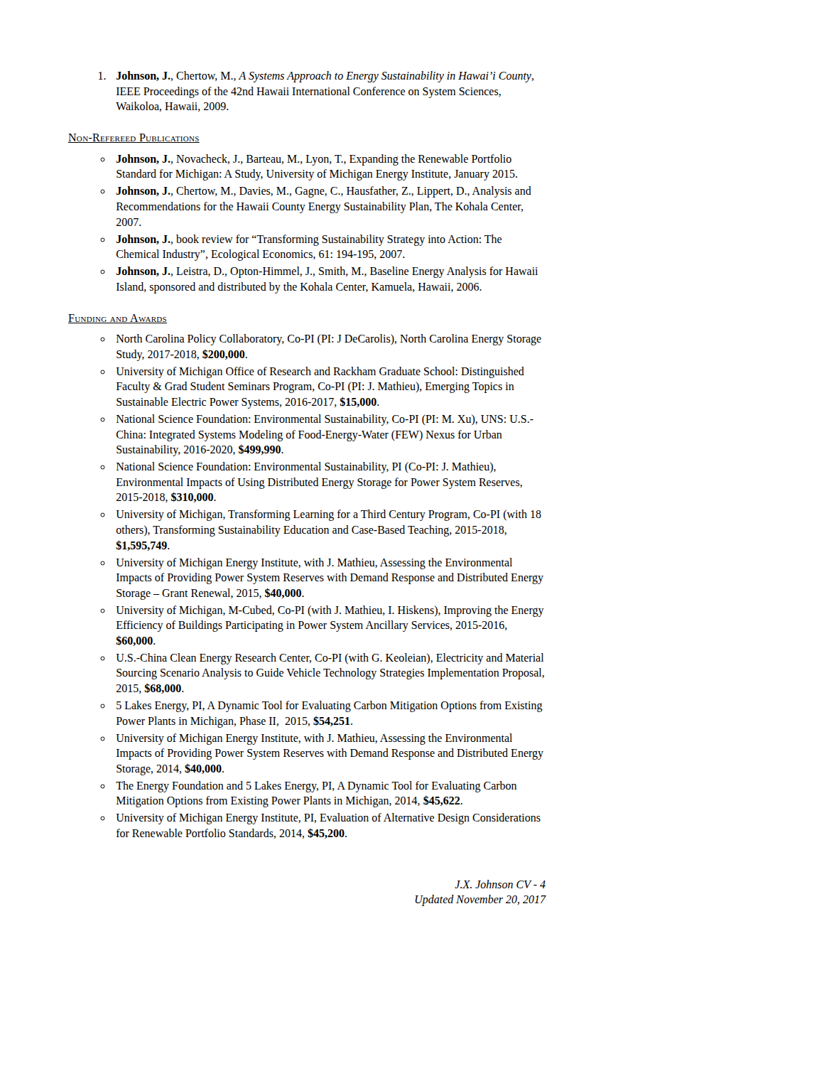Johnson, J., Chertow, M., A Systems Approach to Energy Sustainability in Hawai’i County, IEEE Proceedings of the 42nd Hawaii International Conference on System Sciences, Waikoloa, Hawaii, 2009.
Non-Refereed Publications
Johnson, J., Novacheck, J., Barteau, M., Lyon, T., Expanding the Renewable Portfolio Standard for Michigan: A Study, University of Michigan Energy Institute, January 2015.
Johnson, J., Chertow, M., Davies, M., Gagne, C., Hausfather, Z., Lippert, D., Analysis and Recommendations for the Hawaii County Energy Sustainability Plan, The Kohala Center, 2007.
Johnson, J., book review for “Transforming Sustainability Strategy into Action: The Chemical Industry”, Ecological Economics, 61: 194-195, 2007.
Johnson, J., Leistra, D., Opton-Himmel, J., Smith, M., Baseline Energy Analysis for Hawaii Island, sponsored and distributed by the Kohala Center, Kamuela, Hawaii, 2006.
Funding and Awards
North Carolina Policy Collaboratory, Co-PI (PI: J DeCarolis), North Carolina Energy Storage Study, 2017-2018, $200,000.
University of Michigan Office of Research and Rackham Graduate School: Distinguished Faculty & Grad Student Seminars Program, Co-PI (PI: J. Mathieu), Emerging Topics in Sustainable Electric Power Systems, 2016-2017, $15,000.
National Science Foundation: Environmental Sustainability, Co-PI (PI: M. Xu), UNS: U.S.-China: Integrated Systems Modeling of Food-Energy-Water (FEW) Nexus for Urban Sustainability, 2016-2020, $499,990.
National Science Foundation: Environmental Sustainability, PI (Co-PI: J. Mathieu), Environmental Impacts of Using Distributed Energy Storage for Power System Reserves, 2015-2018, $310,000.
University of Michigan, Transforming Learning for a Third Century Program, Co-PI (with 18 others), Transforming Sustainability Education and Case-Based Teaching, 2015-2018, $1,595,749.
University of Michigan Energy Institute, with J. Mathieu, Assessing the Environmental Impacts of Providing Power System Reserves with Demand Response and Distributed Energy Storage – Grant Renewal, 2015, $40,000.
University of Michigan, M-Cubed, Co-PI (with J. Mathieu, I. Hiskens), Improving the Energy Efficiency of Buildings Participating in Power System Ancillary Services, 2015-2016, $60,000.
U.S.-China Clean Energy Research Center, Co-PI (with G. Keoleian), Electricity and Material Sourcing Scenario Analysis to Guide Vehicle Technology Strategies Implementation Proposal, 2015, $68,000.
5 Lakes Energy, PI, A Dynamic Tool for Evaluating Carbon Mitigation Options from Existing Power Plants in Michigan, Phase II, 2015, $54,251.
University of Michigan Energy Institute, with J. Mathieu, Assessing the Environmental Impacts of Providing Power System Reserves with Demand Response and Distributed Energy Storage, 2014, $40,000.
The Energy Foundation and 5 Lakes Energy, PI, A Dynamic Tool for Evaluating Carbon Mitigation Options from Existing Power Plants in Michigan, 2014, $45,622.
University of Michigan Energy Institute, PI, Evaluation of Alternative Design Considerations for Renewable Portfolio Standards, 2014, $45,200.
J.X. Johnson CV - 4
Updated November 20, 2017